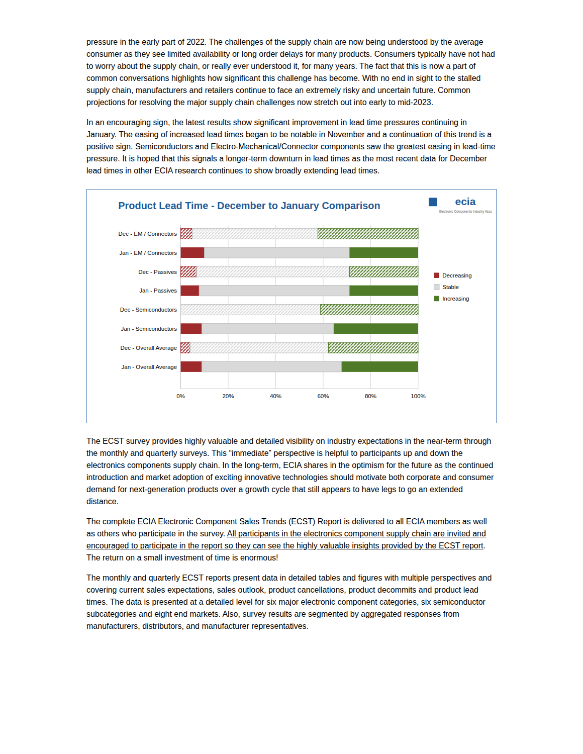pressure in the early part of 2022. The challenges of the supply chain are now being understood by the average consumer as they see limited availability or long order delays for many products. Consumers typically have not had to worry about the supply chain, or really ever understood it, for many years. The fact that this is now a part of common conversations highlights how significant this challenge has become. With no end in sight to the stalled supply chain, manufacturers and retailers continue to face an extremely risky and uncertain future. Common projections for resolving the major supply chain challenges now stretch out into early to mid-2023.
In an encouraging sign, the latest results show significant improvement in lead time pressures continuing in January. The easing of increased lead times began to be notable in November and a continuation of this trend is a positive sign. Semiconductors and Electro-Mechanical/Connector components saw the greatest easing in lead-time pressure. It is hoped that this signals a longer-term downturn in lead times as the most recent data for December lead times in other ECIA research continues to show broadly extending lead times.
Product Lead Time - December to January Comparison ecia Electronic Components Industry Association Dec - EM / Connectors Jan - EM / Connectors Dec - Passives Jan - Passives Dec - Semiconductors Jan - Semiconductors Dec - Overall Average Jan - Overall Average 0% 20% 40% 60% 80% 100% Decreasing Stable Increasing
The ECST survey provides highly valuable and detailed visibility on industry expectations in the near-term through the monthly and quarterly surveys. This “immediate” perspective is helpful to participants up and down the electronics components supply chain. In the long-term, ECIA shares in the optimism for the future as the continued introduction and market adoption of exciting innovative technologies should motivate both corporate and consumer demand for next-generation products over a growth cycle that still appears to have legs to go an extended distance.
The complete ECIA Electronic Component Sales Trends (ECST) Report is delivered to all ECIA members as well as others who participate in the survey. All participants in the electronics component supply chain are invited and encouraged to participate in the report so they can see the highly valuable insights provided by the ECST report. The return on a small investment of time is enormous!
The monthly and quarterly ECST reports present data in detailed tables and figures with multiple perspectives and covering current sales expectations, sales outlook, product cancellations, product decommits and product lead times. The data is presented at a detailed level for six major electronic component categories, six semiconductor subcategories and eight end markets. Also, survey results are segmented by aggregated responses from manufacturers, distributors, and manufacturer representatives.